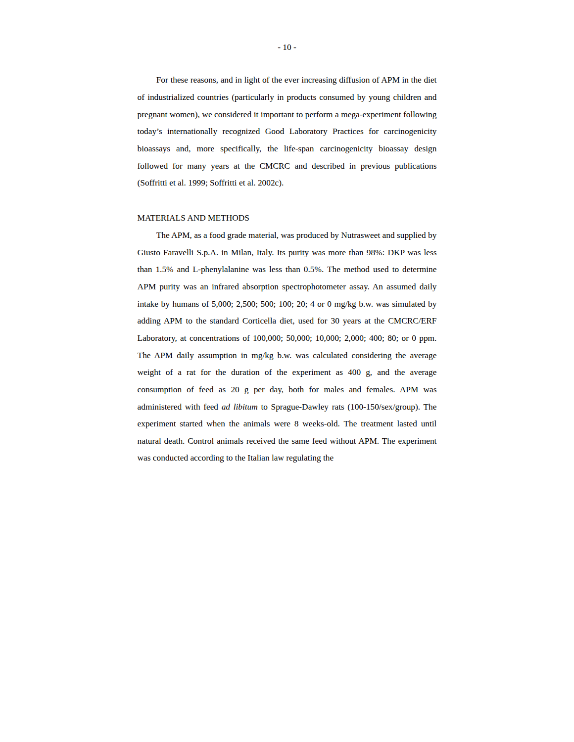- 10 -
For these reasons, and in light of the ever increasing diffusion of APM in the diet of industrialized countries (particularly in products consumed by young children and pregnant women), we considered it important to perform a mega-experiment following today’s internationally recognized Good Laboratory Practices for carcinogenicity bioassays and, more specifically, the life-span carcinogenicity bioassay design followed for many years at the CMCRC and described in previous publications (Soffritti et al. 1999; Soffritti et al. 2002c).
MATERIALS AND METHODS
The APM, as a food grade material, was produced by Nutrasweet and supplied by Giusto Faravelli S.p.A. in Milan, Italy. Its purity was more than 98%: DKP was less than 1.5% and L-phenylalanine was less than 0.5%. The method used to determine APM purity was an infrared absorption spectrophotometer assay. An assumed daily intake by humans of 5,000; 2,500; 500; 100; 20; 4 or 0 mg/kg b.w. was simulated by adding APM to the standard Corticella diet, used for 30 years at the CMCRC/ERF Laboratory, at concentrations of 100,000; 50,000; 10,000; 2,000; 400; 80; or 0 ppm. The APM daily assumption in mg/kg b.w. was calculated considering the average weight of a rat for the duration of the experiment as 400 g, and the average consumption of feed as 20 g per day, both for males and females. APM was administered with feed ad libitum to Sprague-Dawley rats (100-150/sex/group). The experiment started when the animals were 8 weeks-old. The treatment lasted until natural death. Control animals received the same feed without APM. The experiment was conducted according to the Italian law regulating the